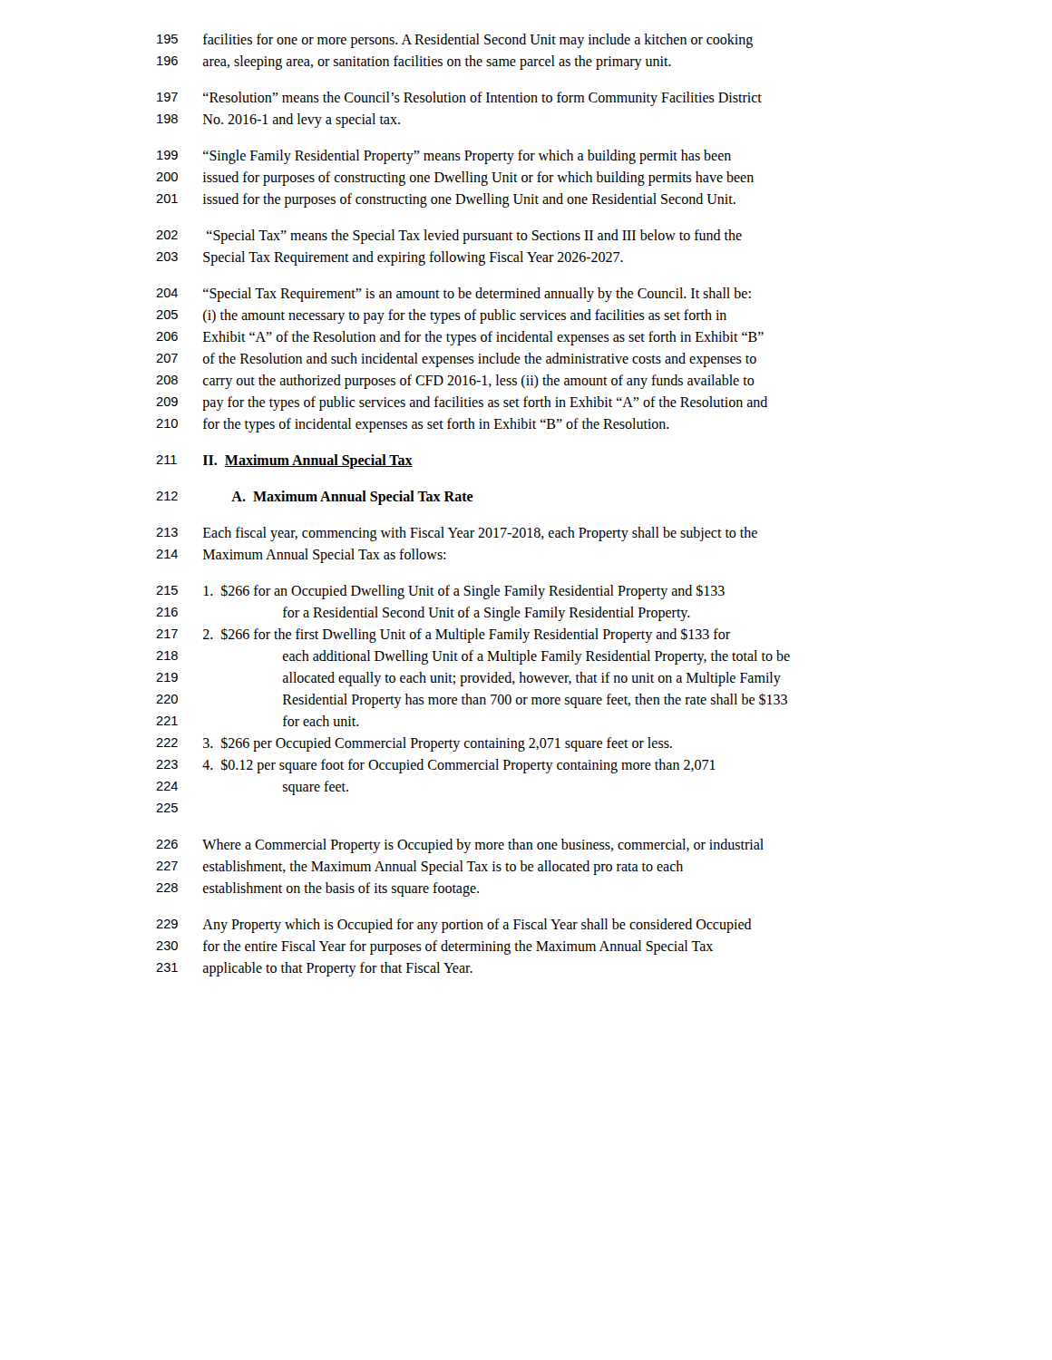195 facilities for one or more persons. A Residential Second Unit may include a kitchen or cooking
196 area, sleeping area, or sanitation facilities on the same parcel as the primary unit.
197“Resolution” means the Council’s Resolution of Intention to form Community Facilities District
198 No. 2016-1 and levy a special tax.
199“Single Family Residential Property” means Property for which a building permit has been
200 issued for purposes of constructing one Dwelling Unit or for which building permits have been
201 issued for the purposes of constructing one Dwelling Unit and one Residential Second Unit.
202 “Special Tax” means the Special Tax levied pursuant to Sections II and III below to fund the
203 Special Tax Requirement and expiring following Fiscal Year 2026-2027.
204“Special Tax Requirement” is an amount to be determined annually by the Council. It shall be:
205(i) the amount necessary to pay for the types of public services and facilities as set forth in
206 Exhibit “A” of the Resolution and for the types of incidental expenses as set forth in Exhibit “B”
207 of the Resolution and such incidental expenses include the administrative costs and expenses to
208 carry out the authorized purposes of CFD 2016-1, less (ii) the amount of any funds available to
209 pay for the types of public services and facilities as set forth in Exhibit “A” of the Resolution and
210 for the types of incidental expenses as set forth in Exhibit “B” of the Resolution.
211
II. Maximum Annual Special Tax
212 A. Maximum Annual Special Tax Rate
213 Each fiscal year, commencing with Fiscal Year 2017-2018, each Property shall be subject to the
214 Maximum Annual Special Tax as follows:
2151. $266 for an Occupied Dwelling Unit of a Single Family Residential Property and $133
216 for a Residential Second Unit of a Single Family Residential Property.
2172. $266 for the first Dwelling Unit of a Multiple Family Residential Property and $133 for
218 each additional Dwelling Unit of a Multiple Family Residential Property, the total to be
219 allocated equally to each unit; provided, however, that if no unit on a Multiple Family
220 Residential Property has more than 700 or more square feet, then the rate shall be $133
221 for each unit.
2223. $266 per Occupied Commercial Property containing 2,071 square feet or less.
2234. $0.12 per square foot for Occupied Commercial Property containing more than 2,071
224 square feet.
225
226 Where a Commercial Property is Occupied by more than one business, commercial, or industrial
227 establishment, the Maximum Annual Special Tax is to be allocated pro rata to each
228 establishment on the basis of its square footage.
229 Any Property which is Occupied for any portion of a Fiscal Year shall be considered Occupied
230 for the entire Fiscal Year for purposes of determining the Maximum Annual Special Tax
231 applicable to that Property for that Fiscal Year.